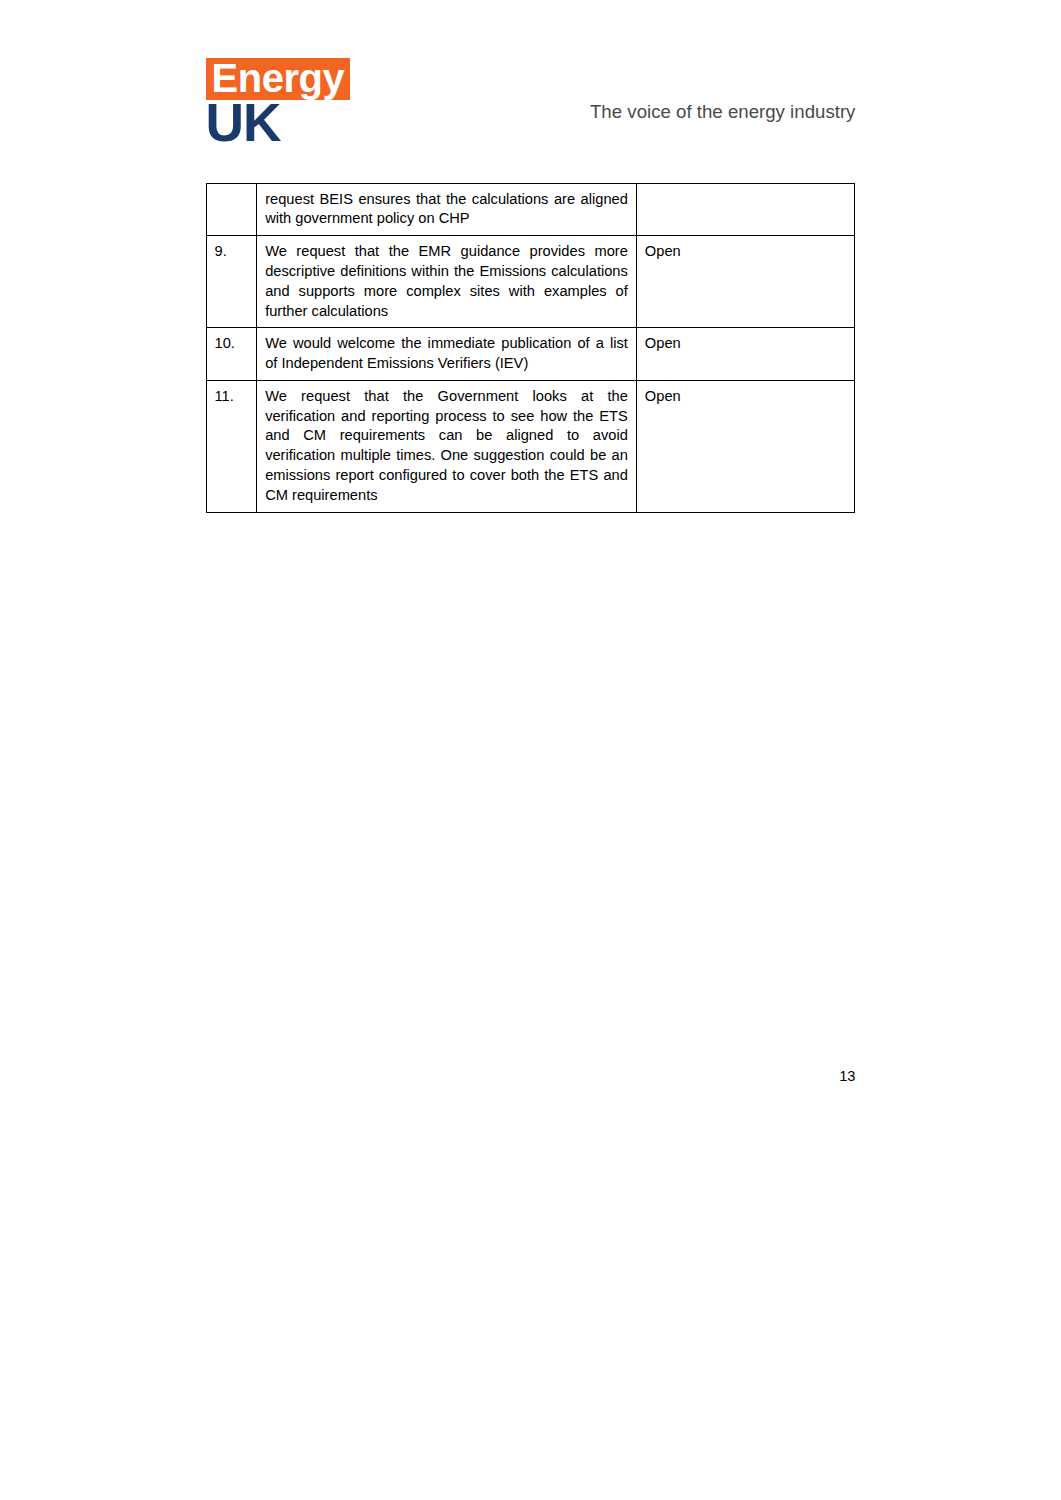Energy UK
The voice of the energy industry
| | request BEIS ensures that the calculations are aligned with government policy on CHP | |
| 9. | We request that the EMR guidance provides more descriptive definitions within the Emissions calculations and supports more complex sites with examples of further calculations | Open |
| 10. | We would welcome the immediate publication of a list of Independent Emissions Verifiers (IEV) | Open |
| 11. | We request that the Government looks at the verification and reporting process to see how the ETS and CM requirements can be aligned to avoid verification multiple times. One suggestion could be an emissions report configured to cover both the ETS and CM requirements | Open |
13